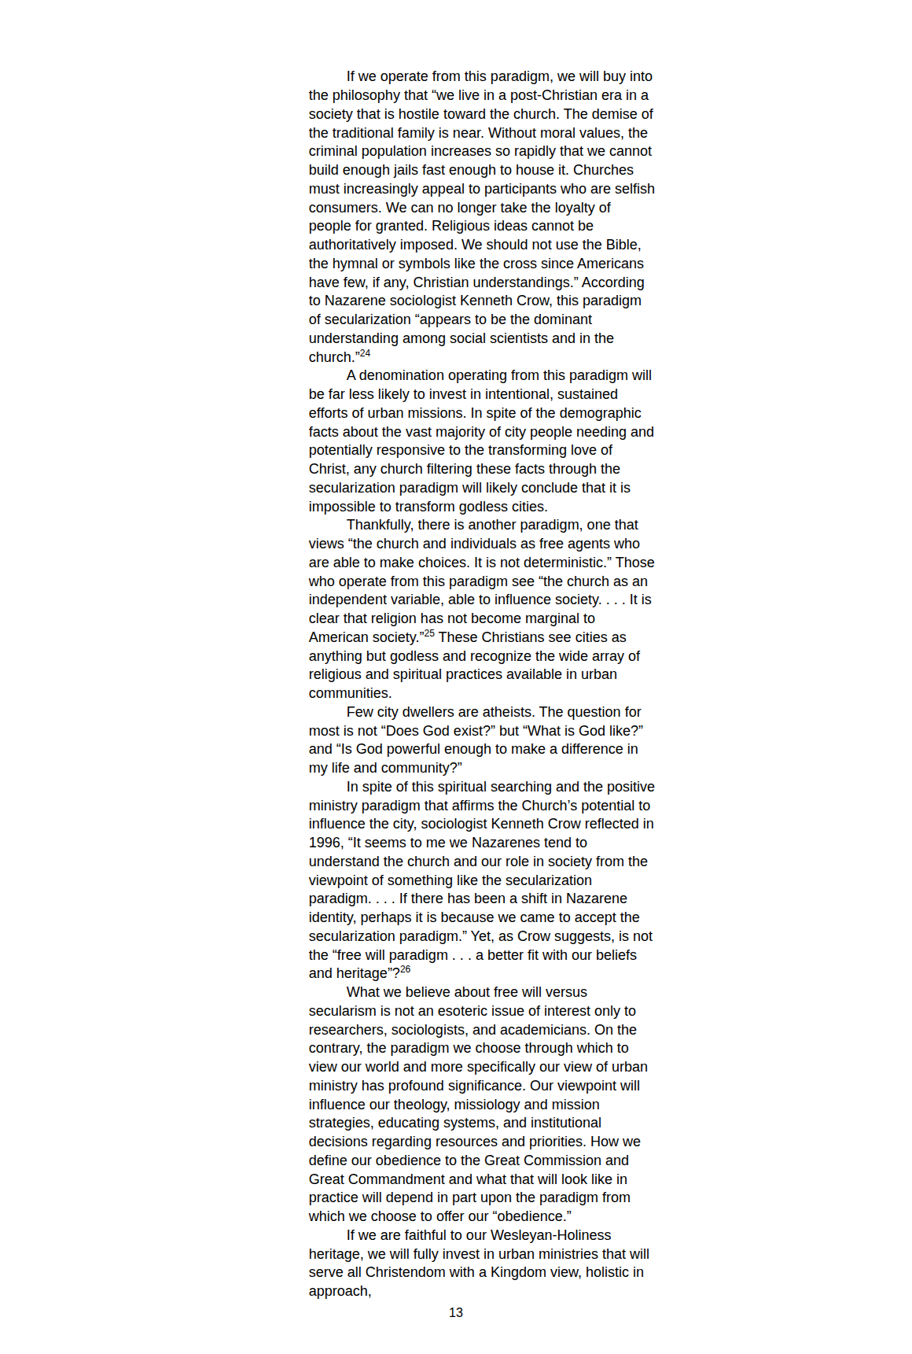If we operate from this paradigm, we will buy into the philosophy that “we live in a post-Christian era in a society that is hostile toward the church. The demise of the traditional family is near. Without moral values, the criminal population increases so rapidly that we cannot build enough jails fast enough to house it. Churches must increasingly appeal to participants who are selfish consumers. We can no longer take the loyalty of people for granted. Religious ideas cannot be authoritatively imposed. We should not use the Bible, the hymnal or symbols like the cross since Americans have few, if any, Christian understandings.” According to Nazarene sociologist Kenneth Crow, this paradigm of secularization “appears to be the dominant understanding among social scientists and in the church.”24
A denomination operating from this paradigm will be far less likely to invest in intentional, sustained efforts of urban missions. In spite of the demographic facts about the vast majority of city people needing and potentially responsive to the transforming love of Christ, any church filtering these facts through the secularization paradigm will likely conclude that it is impossible to transform godless cities.
Thankfully, there is another paradigm, one that views “the church and individuals as free agents who are able to make choices. It is not deterministic.” Those who operate from this paradigm see “the church as an independent variable, able to influence society. . . . It is clear that religion has not become marginal to American society.”25 These Christians see cities as anything but godless and recognize the wide array of religious and spiritual practices available in urban communities.
Few city dwellers are atheists. The question for most is not “Does God exist?” but “What is God like?” and “Is God powerful enough to make a difference in my life and community?”
In spite of this spiritual searching and the positive ministry paradigm that affirms the Church’s potential to influence the city, sociologist Kenneth Crow reflected in 1996, “It seems to me we Nazarenes tend to understand the church and our role in society from the viewpoint of something like the secularization paradigm. . . . If there has been a shift in Nazarene identity, perhaps it is because we came to accept the secularization paradigm.” Yet, as Crow suggests, is not the “free will paradigm . . . a better fit with our beliefs and heritage”?26
What we believe about free will versus secularism is not an esoteric issue of interest only to researchers, sociologists, and academicians. On the contrary, the paradigm we choose through which to view our world and more specifically our view of urban ministry has profound significance. Our viewpoint will influence our theology, missiology and mission strategies, educating systems, and institutional decisions regarding resources and priorities. How we define our obedience to the Great Commission and Great Commandment and what that will look like in practice will depend in part upon the paradigm from which we choose to offer our “obedience.”
If we are faithful to our Wesleyan-Holiness heritage, we will fully invest in urban ministries that will serve all Christendom with a Kingdom view, holistic in approach,
13